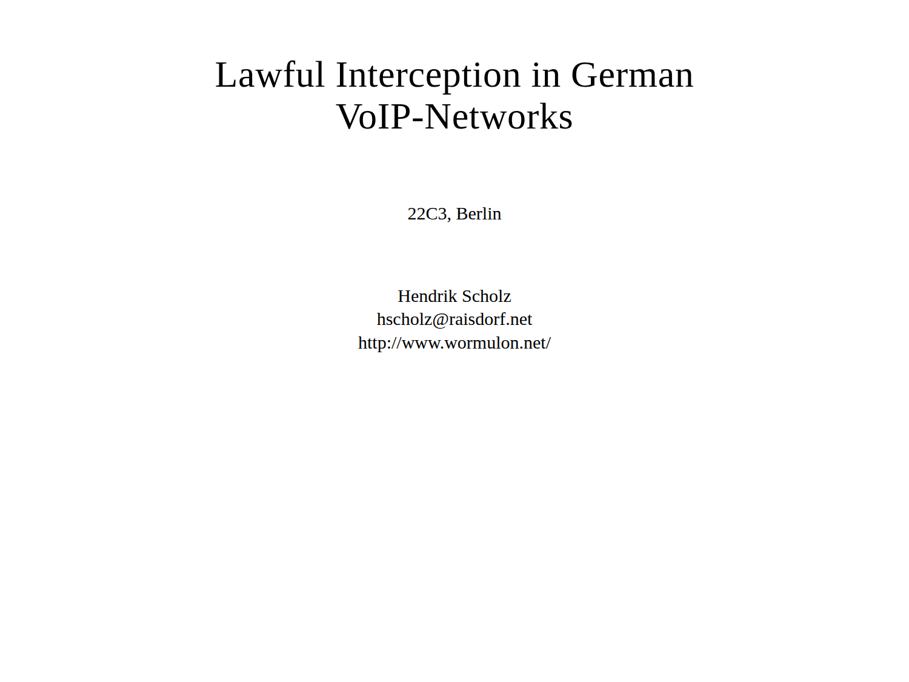Lawful Interception in German VoIP-Networks
22C3, Berlin
Hendrik Scholz hscholz@raisdorf.net http://www.wormulon.net/